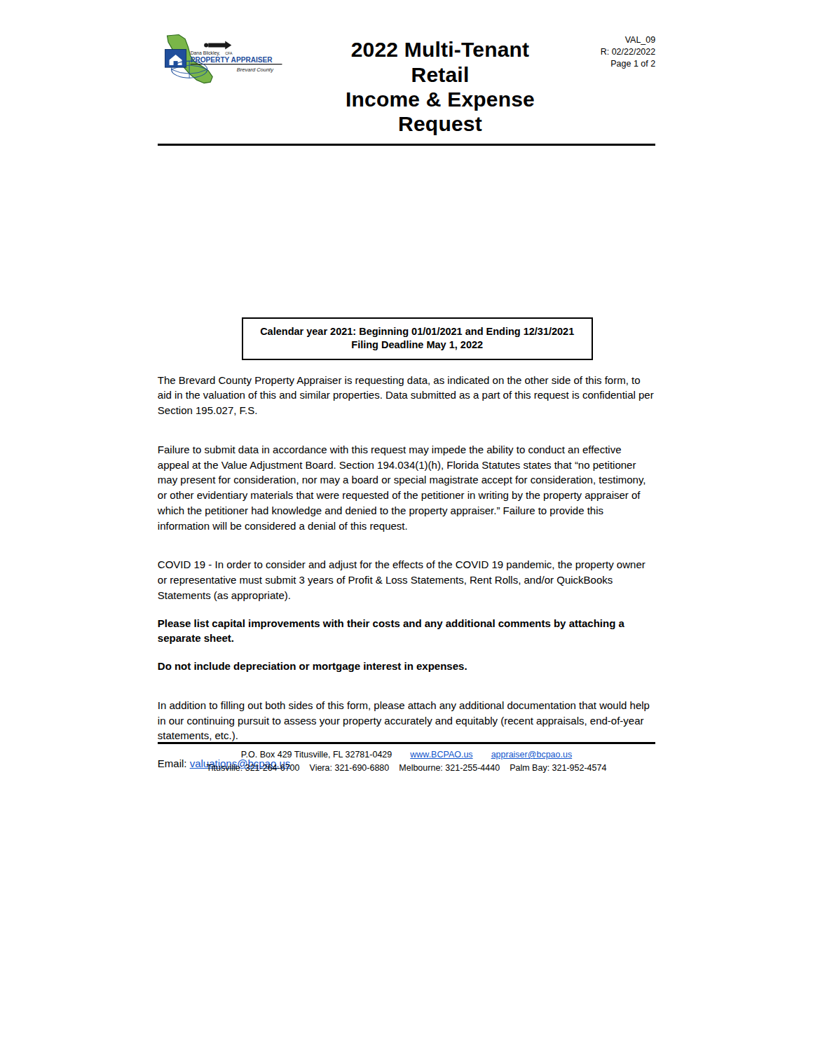Dana Blickley, CFA PROPERTY APPRAISER Brevard County
2022 Multi-Tenant Retail
Income & Expense Request
VAL_09
R: 02/22/2022
Page 1 of 2
Calendar year 2021: Beginning 01/01/2021 and Ending 12/31/2021
Filing Deadline May 1, 2022
The Brevard County Property Appraiser is requesting data, as indicated on the other side of this form, to aid in the valuation of this and similar properties. Data submitted as a part of this request is confidential per Section 195.027, F.S.
Failure to submit data in accordance with this request may impede the ability to conduct an effective appeal at the Value Adjustment Board. Section 194.034(1)(h), Florida Statutes states that “no petitioner may present for consideration, nor may a board or special magistrate accept for consideration, testimony, or other evidentiary materials that were requested of the petitioner in writing by the property appraiser of which the petitioner had knowledge and denied to the property appraiser.” Failure to provide this information will be considered a denial of this request.
COVID 19 - In order to consider and adjust for the effects of the COVID 19 pandemic, the property owner or representative must submit 3 years of Profit & Loss Statements, Rent Rolls, and/or QuickBooks Statements (as appropriate).
Please list capital improvements with their costs and any additional comments by attaching a separate sheet.
Do not include depreciation or mortgage interest in expenses.
In addition to filling out both sides of this form, please attach any additional documentation that would help in our continuing pursuit to assess your property accurately and equitably (recent appraisals, end-of-year statements, etc.).
Email: valuations@bcpao.us
P.O. Box 429 Titusville, FL 32781-0429 www.BCPAO.us appraiser@bcpao.us
Titusville: 321-264-6700 Viera: 321-690-6880 Melbourne: 321-255-4440 Palm Bay: 321-952-4574